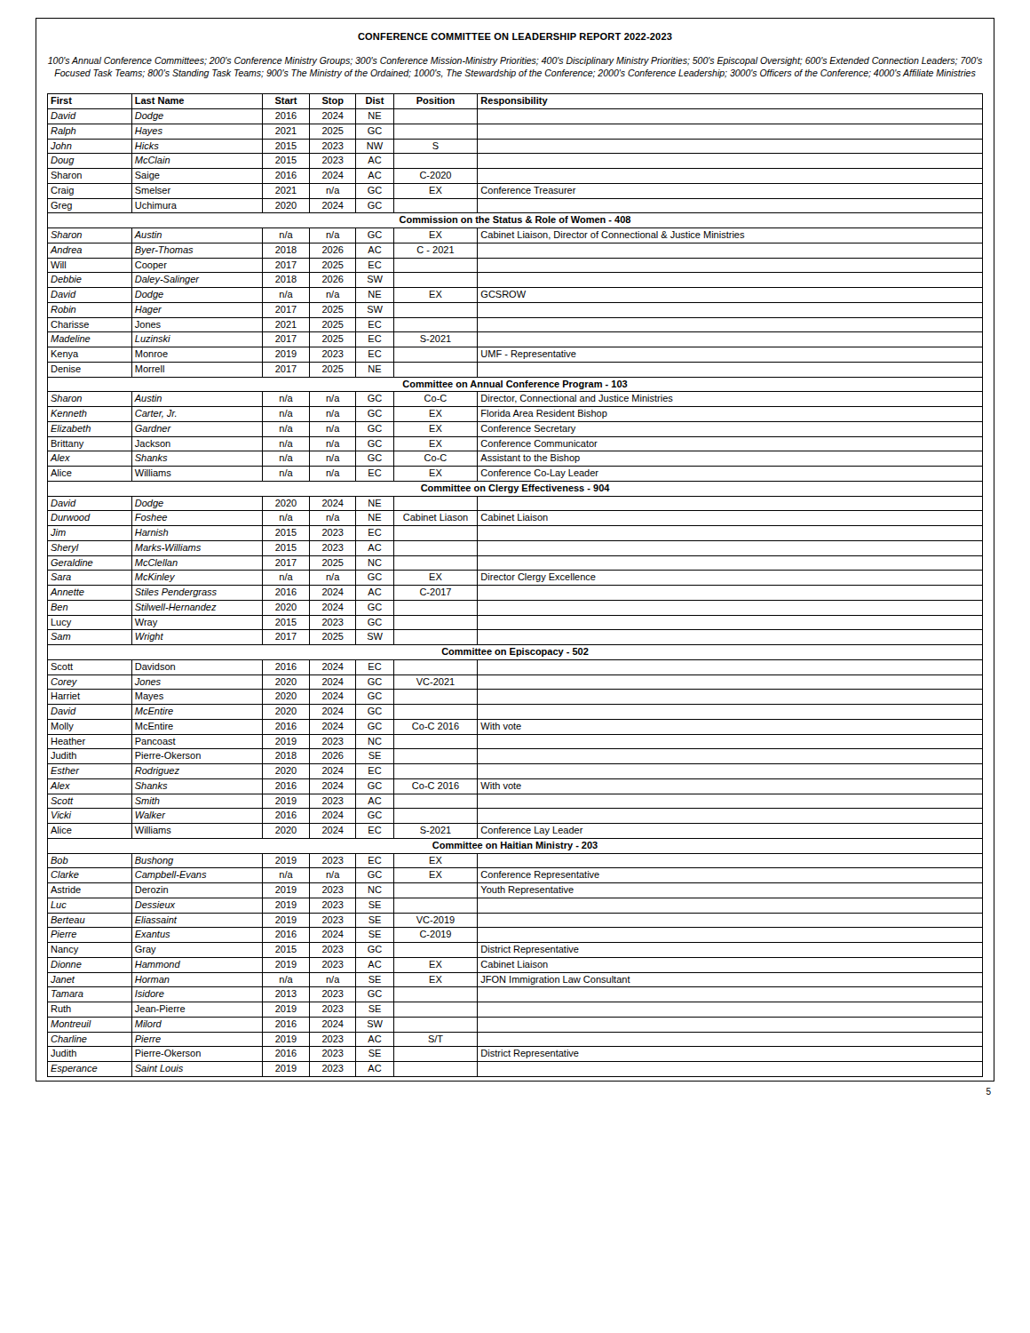CONFERENCE COMMITTEE ON LEADERSHIP REPORT 2022-2023
100's Annual Conference Committees; 200's Conference Ministry Groups; 300's Conference Mission-Ministry Priorities; 400's Disciplinary Ministry Priorities; 500's Episcopal Oversight; 600's Extended Connection Leaders; 700's Focused Task Teams; 800's Standing Task Teams; 900's The Ministry of the Ordained; 1000's, The Stewardship of the Conference; 2000's Conference Leadership; 3000's Officers of the Conference; 4000's Affiliate Ministries
| First | Last Name | Start | Stop | Dist | Position | Responsibility |
| --- | --- | --- | --- | --- | --- | --- |
| David | Dodge | 2016 | 2024 | NE | | |
| Ralph | Hayes | 2021 | 2025 | GC | | |
| John | Hicks | 2015 | 2023 | NW | S | |
| Doug | McClain | 2015 | 2023 | AC | | |
| Sharon | Saige | 2016 | 2024 | AC | C-2020 | |
| Craig | Smelser | 2021 | n/a | GC | EX | Conference Treasurer |
| Greg | Uchimura | 2020 | 2024 | GC | | |
| Commission on the Status & Role of Women - 408 |
| Sharon | Austin | n/a | n/a | GC | EX | Cabinet Liaison, Director of Connectional & Justice Ministries |
| Andrea | Byer-Thomas | 2018 | 2026 | AC | C - 2021 | |
| Will | Cooper | 2017 | 2025 | EC | | |
| Debbie | Daley-Salinger | 2018 | 2026 | SW | | |
| David | Dodge | n/a | n/a | NE | EX | GCSROW |
| Robin | Hager | 2017 | 2025 | SW | | |
| Charisse | Jones | 2021 | 2025 | EC | | |
| Madeline | Luzinski | 2017 | 2025 | EC | S-2021 | |
| Kenya | Monroe | 2019 | 2023 | EC | | UMF - Representative |
| Denise | Morrell | 2017 | 2025 | NE | | |
| Committee on Annual Conference Program - 103 |
| Sharon | Austin | n/a | n/a | GC | Co-C | Director, Connectional and Justice Ministries |
| Kenneth | Carter, Jr. | n/a | n/a | GC | EX | Florida Area Resident Bishop |
| Elizabeth | Gardner | n/a | n/a | GC | EX | Conference Secretary |
| Brittany | Jackson | n/a | n/a | GC | EX | Conference Communicator |
| Alex | Shanks | n/a | n/a | GC | Co-C | Assistant to the Bishop |
| Alice | Williams | n/a | n/a | EC | EX | Conference Co-Lay Leader |
| Committee on Clergy Effectiveness - 904 |
| David | Dodge | 2020 | 2024 | NE | | |
| Durwood | Foshee | n/a | n/a | NE | Cabinet Liason | Cabinet Liaison |
| Jim | Harnish | 2015 | 2023 | EC | | |
| Sheryl | Marks-Williams | 2015 | 2023 | AC | | |
| Geraldine | McClellan | 2017 | 2025 | NC | | |
| Sara | McKinley | n/a | n/a | GC | EX | Director Clergy Excellence |
| Annette | Stiles Pendergrass | 2016 | 2024 | AC | C-2017 | |
| Ben | Stilwell-Hernandez | 2020 | 2024 | GC | | |
| Lucy | Wray | 2015 | 2023 | GC | | |
| Sam | Wright | 2017 | 2025 | SW | | |
| Committee on Episcopacy - 502 |
| Scott | Davidson | 2016 | 2024 | EC | | |
| Corey | Jones | 2020 | 2024 | GC | VC-2021 | |
| Harriet | Mayes | 2020 | 2024 | GC | | |
| David | McEntire | 2020 | 2024 | GC | | |
| Molly | McEntire | 2016 | 2024 | GC | Co-C 2016 | With vote |
| Heather | Pancoast | 2019 | 2023 | NC | | |
| Judith | Pierre-Okerson | 2018 | 2026 | SE | | |
| Esther | Rodriguez | 2020 | 2024 | EC | | |
| Alex | Shanks | 2016 | 2024 | GC | Co-C 2016 | With vote |
| Scott | Smith | 2019 | 2023 | AC | | |
| Vicki | Walker | 2016 | 2024 | GC | | |
| Alice | Williams | 2020 | 2024 | EC | S-2021 | Conference Lay Leader |
| Committee on Haitian Ministry - 203 |
| Bob | Bushong | 2019 | 2023 | EC | EX | |
| Clarke | Campbell-Evans | n/a | n/a | GC | EX | Conference Representative |
| Astride | Derozin | 2019 | 2023 | NC | | Youth Representative |
| Luc | Dessieux | 2019 | 2023 | SE | | |
| Berteau | Eliassaint | 2019 | 2023 | SE | VC-2019 | |
| Pierre | Exantus | 2016 | 2024 | SE | C-2019 | |
| Nancy | Gray | 2015 | 2023 | GC | | District Representative |
| Dionne | Hammond | 2019 | 2023 | AC | EX | Cabinet Liaison |
| Janet | Horman | n/a | n/a | SE | EX | JFON Immigration Law Consultant |
| Tamara | Isidore | 2013 | 2023 | GC | | |
| Ruth | Jean-Pierre | 2019 | 2023 | SE | | |
| Montreuil | Milord | 2016 | 2024 | SW | | |
| Charline | Pierre | 2019 | 2023 | AC | S/T | |
| Judith | Pierre-Okerson | 2016 | 2023 | SE | | District Representative |
| Esperance | Saint Louis | 2019 | 2023 | AC | | |
5